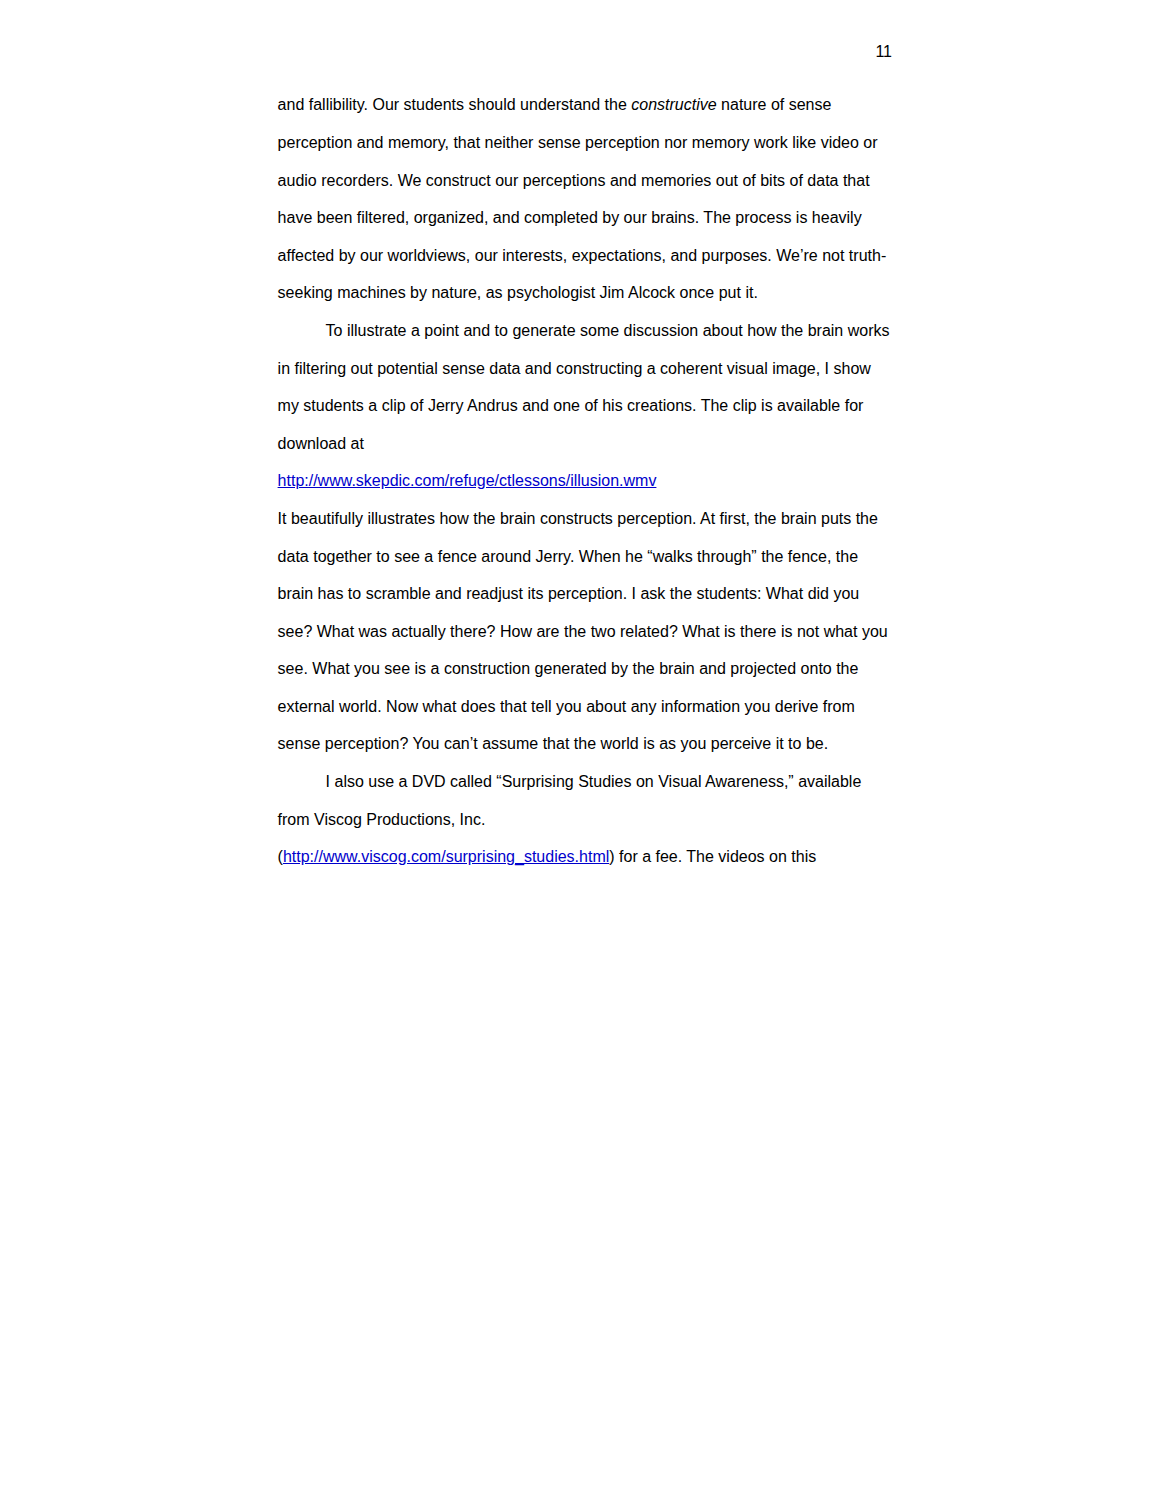11
and fallibility. Our students should understand the constructive nature of sense perception and memory, that neither sense perception nor memory work like video or audio recorders. We construct our perceptions and memories out of bits of data that have been filtered, organized, and completed by our brains. The process is heavily affected by our worldviews, our interests, expectations, and purposes. We’re not truth-seeking machines by nature, as psychologist Jim Alcock once put it.
To illustrate a point and to generate some discussion about how the brain works in filtering out potential sense data and constructing a coherent visual image, I show my students a clip of Jerry Andrus and one of his creations. The clip is available for download at
http://www.skepdic.com/refuge/ctlessons/illusion.wmv
It beautifully illustrates how the brain constructs perception. At first, the brain puts the data together to see a fence around Jerry. When he “walks through” the fence, the brain has to scramble and readjust its perception. I ask the students: What did you see? What was actually there? How are the two related? What is there is not what you see. What you see is a construction generated by the brain and projected onto the external world. Now what does that tell you about any information you derive from sense perception? You can’t assume that the world is as you perceive it to be.
I also use a DVD called “Surprising Studies on Visual Awareness,” available from Viscog Productions, Inc.
(http://www.viscog.com/surprising_studies.html) for a fee. The videos on this